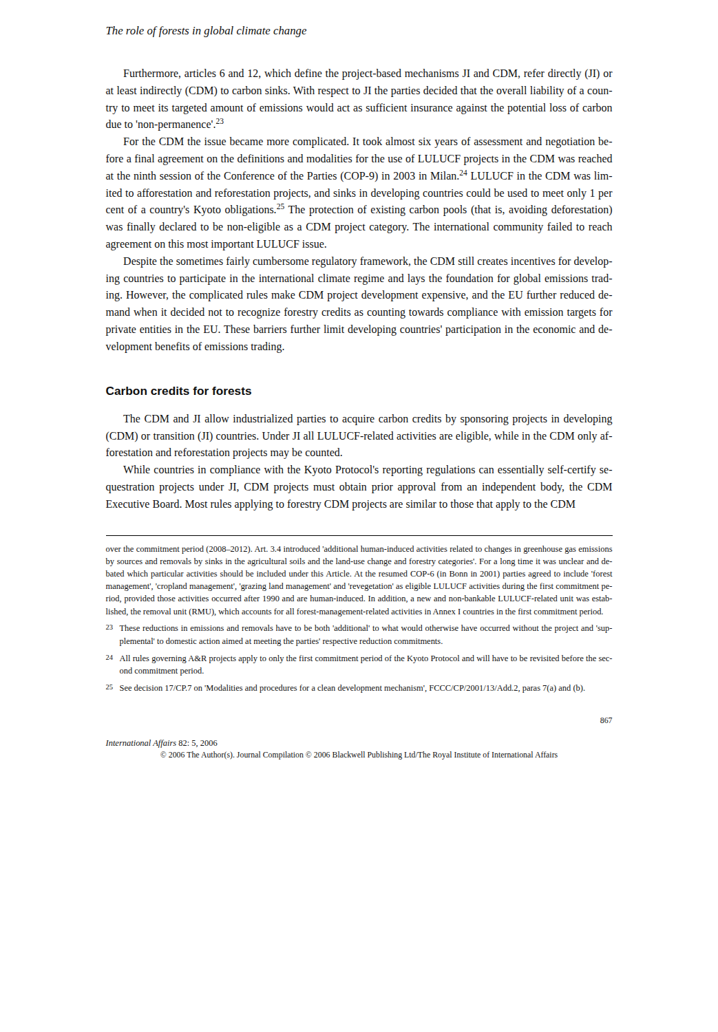The role of forests in global climate change
Furthermore, articles 6 and 12, which define the project-based mechanisms JI and CDM, refer directly (JI) or at least indirectly (CDM) to carbon sinks. With respect to JI the parties decided that the overall liability of a country to meet its targeted amount of emissions would act as sufficient insurance against the potential loss of carbon due to 'non-permanence'.23
For the CDM the issue became more complicated. It took almost six years of assessment and negotiation before a final agreement on the definitions and modalities for the use of LULUCF projects in the CDM was reached at the ninth session of the Conference of the Parties (COP-9) in 2003 in Milan.24 LULUCF in the CDM was limited to afforestation and reforestation projects, and sinks in developing countries could be used to meet only 1 per cent of a country's Kyoto obligations.25 The protection of existing carbon pools (that is, avoiding deforestation) was finally declared to be non-eligible as a CDM project category. The international community failed to reach agreement on this most important LULUCF issue.
Despite the sometimes fairly cumbersome regulatory framework, the CDM still creates incentives for developing countries to participate in the international climate regime and lays the foundation for global emissions trading. However, the complicated rules make CDM project development expensive, and the EU further reduced demand when it decided not to recognize forestry credits as counting towards compliance with emission targets for private entities in the EU. These barriers further limit developing countries' participation in the economic and development benefits of emissions trading.
Carbon credits for forests
The CDM and JI allow industrialized parties to acquire carbon credits by sponsoring projects in developing (CDM) or transition (JI) countries. Under JI all LULUCF-related activities are eligible, while in the CDM only afforestation and reforestation projects may be counted.
While countries in compliance with the Kyoto Protocol's reporting regulations can essentially self-certify sequestration projects under JI, CDM projects must obtain prior approval from an independent body, the CDM Executive Board. Most rules applying to forestry CDM projects are similar to those that apply to the CDM
over the commitment period (2008–2012). Art. 3.4 introduced 'additional human-induced activities related to changes in greenhouse gas emissions by sources and removals by sinks in the agricultural soils and the land-use change and forestry categories'. For a long time it was unclear and debated which particular activities should be included under this Article. At the resumed COP-6 (in Bonn in 2001) parties agreed to include 'forest management', 'cropland management', 'grazing land management' and 'revegetation' as eligible LULUCF activities during the first commitment period, provided those activities occurred after 1990 and are human-induced. In addition, a new and non-bankable LULUCF-related unit was established, the removal unit (RMU), which accounts for all forest-management-related activities in Annex I countries in the first commitment period.
23 These reductions in emissions and removals have to be both 'additional' to what would otherwise have occurred without the project and 'supplemental' to domestic action aimed at meeting the parties' respective reduction commitments.
24 All rules governing A&R projects apply to only the first commitment period of the Kyoto Protocol and will have to be revisited before the second commitment period.
25 See decision 17/CP.7 on 'Modalities and procedures for a clean development mechanism', FCCC/CP/2001/13/Add.2, paras 7(a) and (b).
867
International Affairs 82: 5, 2006
© 2006 The Author(s). Journal Compilation © 2006 Blackwell Publishing Ltd/The Royal Institute of International Affairs